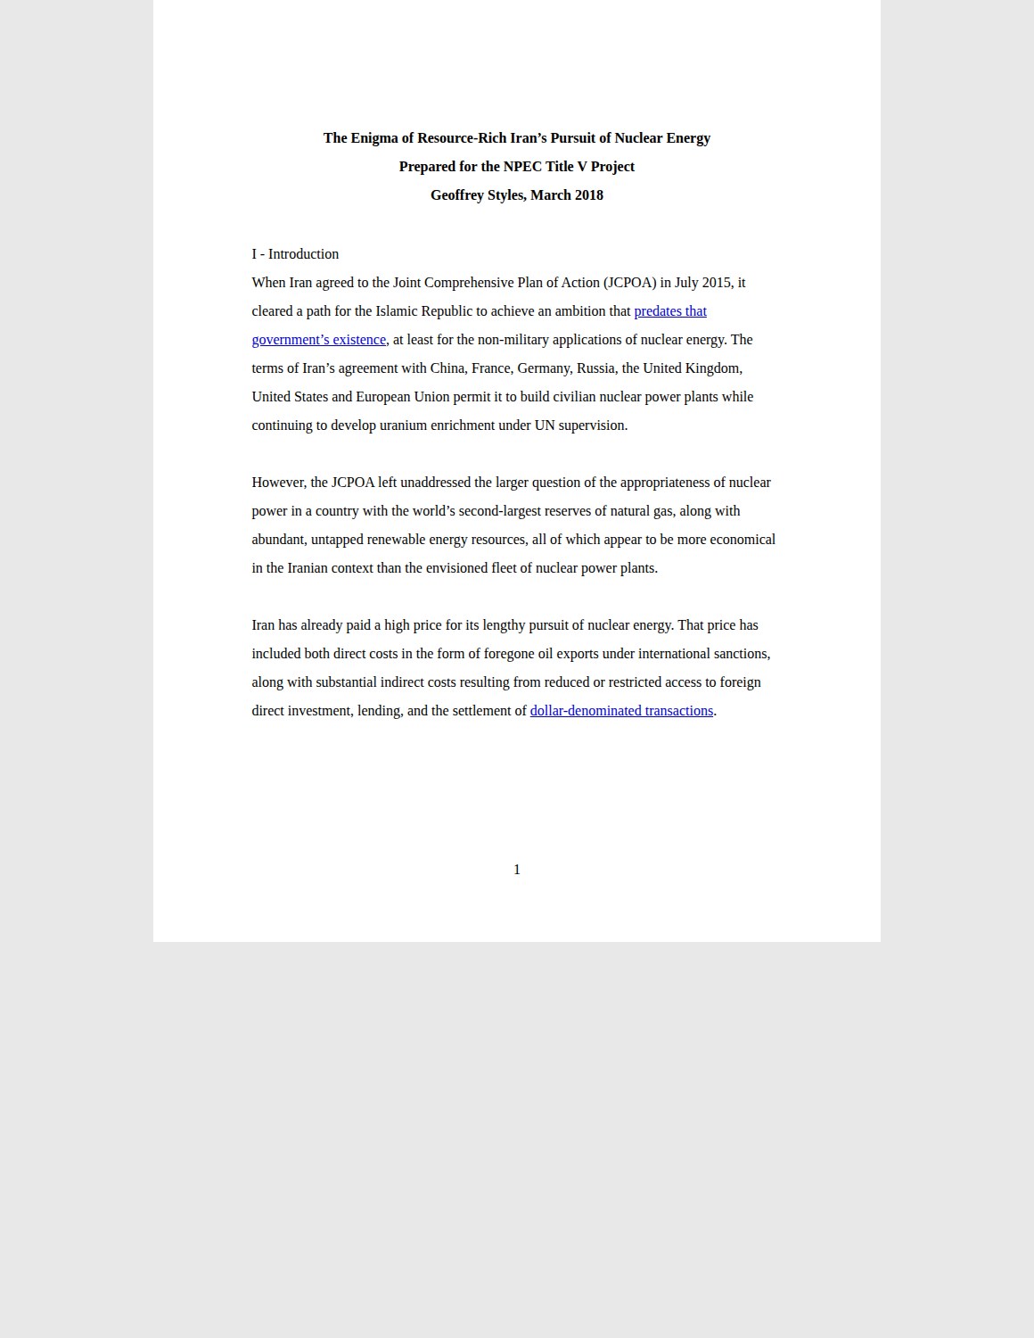The Enigma of Resource-Rich Iran’s Pursuit of Nuclear Energy
Prepared for the NPEC Title V Project
Geoffrey Styles, March 2018
I - Introduction
When Iran agreed to the Joint Comprehensive Plan of Action (JCPOA) in July 2015, it cleared a path for the Islamic Republic to achieve an ambition that predates that government’s existence, at least for the non-military applications of nuclear energy. The terms of Iran’s agreement with China, France, Germany, Russia, the United Kingdom, United States and European Union permit it to build civilian nuclear power plants while continuing to develop uranium enrichment under UN supervision.
However, the JCPOA left unaddressed the larger question of the appropriateness of nuclear power in a country with the world’s second-largest reserves of natural gas, along with abundant, untapped renewable energy resources, all of which appear to be more economical in the Iranian context than the envisioned fleet of nuclear power plants.
Iran has already paid a high price for its lengthy pursuit of nuclear energy. That price has included both direct costs in the form of foregone oil exports under international sanctions, along with substantial indirect costs resulting from reduced or restricted access to foreign direct investment, lending, and the settlement of dollar-denominated transactions.
1